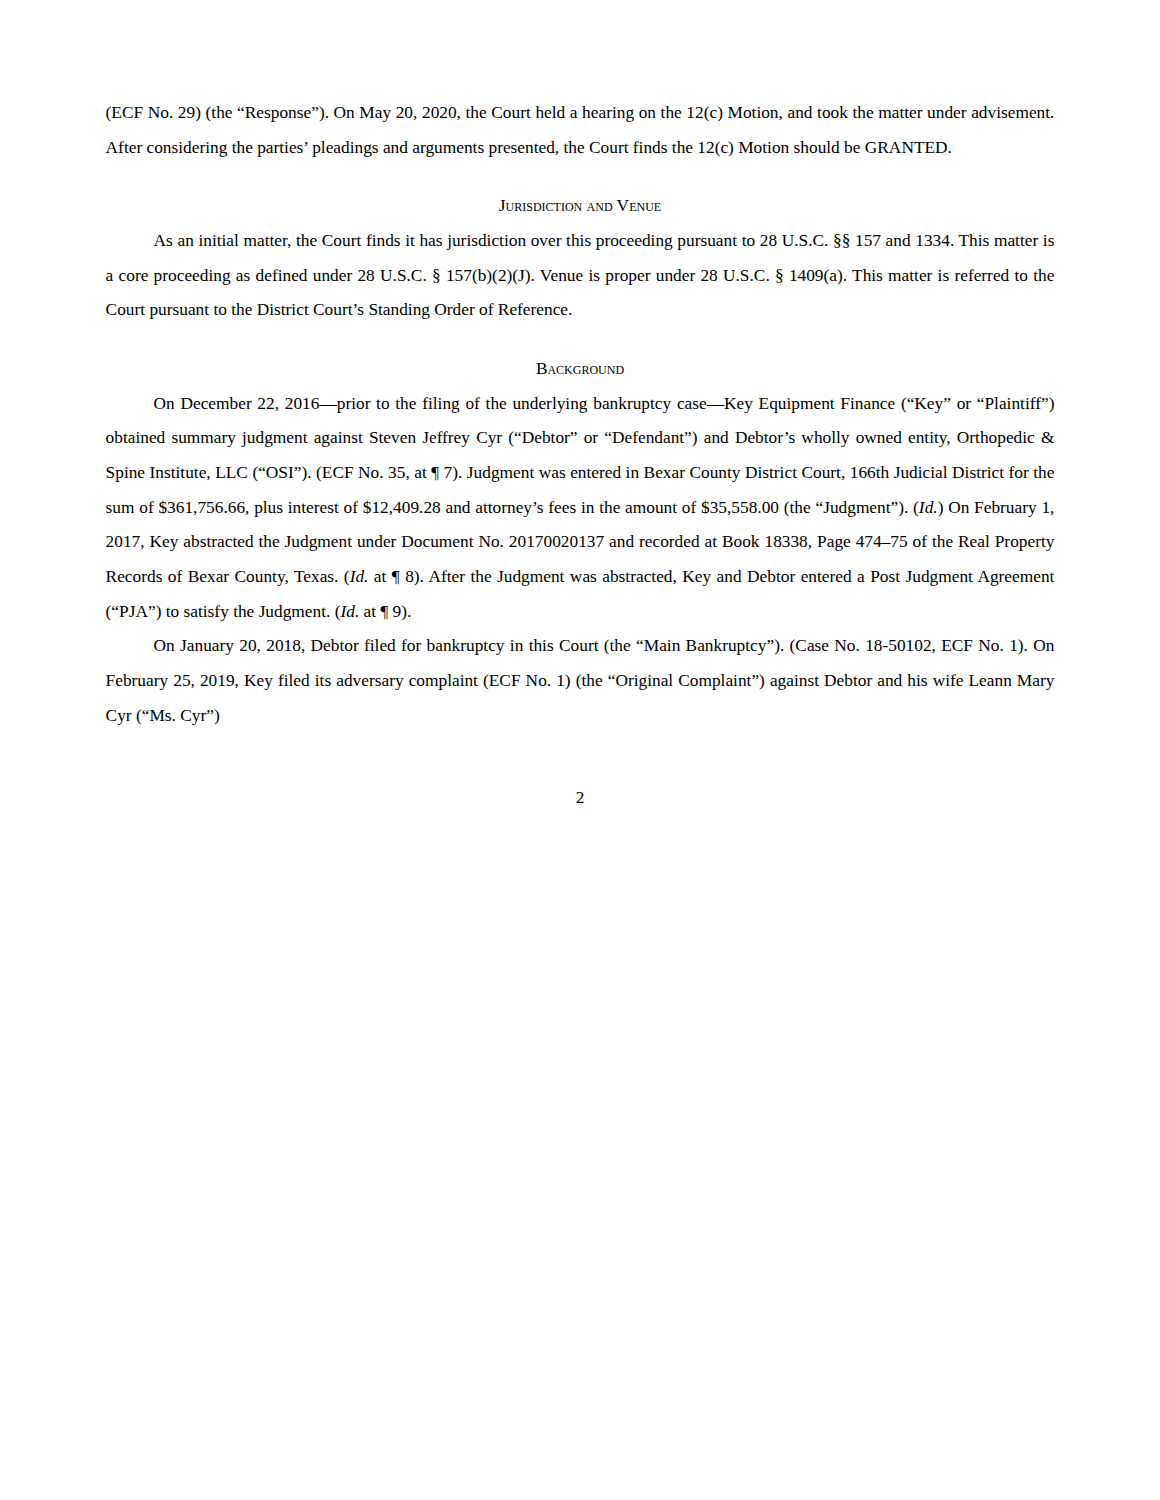(ECF No. 29) (the “Response”). On May 20, 2020, the Court held a hearing on the 12(c) Motion, and took the matter under advisement. After considering the parties’ pleadings and arguments presented, the Court finds the 12(c) Motion should be GRANTED.
Jurisdiction and Venue
As an initial matter, the Court finds it has jurisdiction over this proceeding pursuant to 28 U.S.C. §§ 157 and 1334. This matter is a core proceeding as defined under 28 U.S.C. § 157(b)(2)(J). Venue is proper under 28 U.S.C. § 1409(a). This matter is referred to the Court pursuant to the District Court’s Standing Order of Reference.
Background
On December 22, 2016—prior to the filing of the underlying bankruptcy case—Key Equipment Finance (“Key” or “Plaintiff”) obtained summary judgment against Steven Jeffrey Cyr (“Debtor” or “Defendant”) and Debtor’s wholly owned entity, Orthopedic & Spine Institute, LLC (“OSI”). (ECF No. 35, at ¶ 7). Judgment was entered in Bexar County District Court, 166th Judicial District for the sum of $361,756.66, plus interest of $12,409.28 and attorney’s fees in the amount of $35,558.00 (the “Judgment”). (Id.) On February 1, 2017, Key abstracted the Judgment under Document No. 20170020137 and recorded at Book 18338, Page 474–75 of the Real Property Records of Bexar County, Texas. (Id. at ¶ 8). After the Judgment was abstracted, Key and Debtor entered a Post Judgment Agreement (“PJA”) to satisfy the Judgment. (Id. at ¶ 9).
On January 20, 2018, Debtor filed for bankruptcy in this Court (the “Main Bankruptcy”). (Case No. 18-50102, ECF No. 1). On February 25, 2019, Key filed its adversary complaint (ECF No. 1) (the “Original Complaint”) against Debtor and his wife Leann Mary Cyr (“Ms. Cyr”)
2